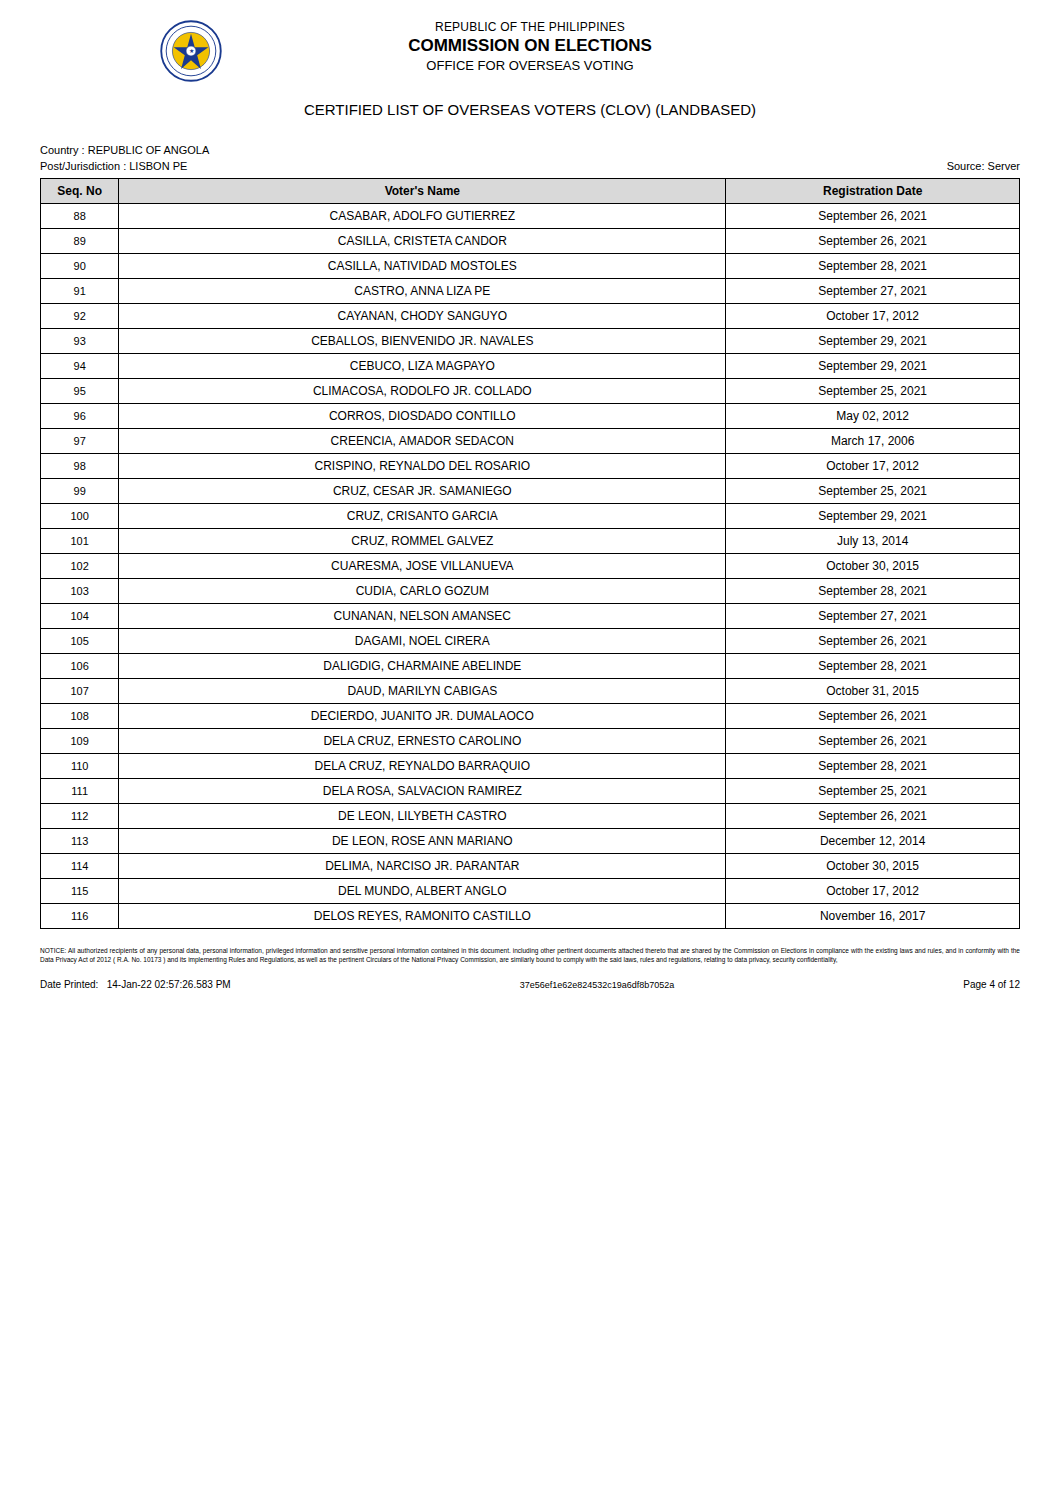★
REPUBLIC OF THE PHILIPPINES
COMMISSION ON ELECTIONS
OFFICE FOR OVERSEAS VOTING
CERTIFIED LIST OF OVERSEAS VOTERS (CLOV) (LANDBASED)
Country : REPUBLIC OF ANGOLA
Post/Jurisdiction : LISBON PE Source: Server
| Seq. No | Voter's Name | Registration Date |
| --- | --- | --- |
| 88 | CASABAR, ADOLFO GUTIERREZ | September 26, 2021 |
| 89 | CASILLA, CRISTETA CANDOR | September 26, 2021 |
| 90 | CASILLA, NATIVIDAD MOSTOLES | September 28, 2021 |
| 91 | CASTRO, ANNA LIZA PE | September 27, 2021 |
| 92 | CAYANAN, CHODY SANGUYO | October 17, 2012 |
| 93 | CEBALLOS, BIENVENIDO JR. NAVALES | September 29, 2021 |
| 94 | CEBUCO, LIZA MAGPAYO | September 29, 2021 |
| 95 | CLIMACOSA, RODOLFO JR. COLLADO | September 25, 2021 |
| 96 | CORROS, DIOSDADO CONTILLO | May 02, 2012 |
| 97 | CREENCIA, AMADOR SEDACON | March 17, 2006 |
| 98 | CRISPINO, REYNALDO DEL ROSARIO | October 17, 2012 |
| 99 | CRUZ, CESAR JR. SAMANIEGO | September 25, 2021 |
| 100 | CRUZ, CRISANTO GARCIA | September 29, 2021 |
| 101 | CRUZ, ROMMEL GALVEZ | July 13, 2014 |
| 102 | CUARESMA, JOSE VILLANUEVA | October 30, 2015 |
| 103 | CUDIA, CARLO GOZUM | September 28, 2021 |
| 104 | CUNANAN, NELSON AMANSEC | September 27, 2021 |
| 105 | DAGAMI, NOEL CIRERA | September 26, 2021 |
| 106 | DALIGDIG, CHARMAINE ABELINDE | September 28, 2021 |
| 107 | DAUD, MARILYN CABIGAS | October 31, 2015 |
| 108 | DECIERDO, JUANITO JR. DUMALAOCO | September 26, 2021 |
| 109 | DELA CRUZ, ERNESTO CAROLINO | September 26, 2021 |
| 110 | DELA CRUZ, REYNALDO BARRAQUIO | September 28, 2021 |
| 111 | DELA ROSA, SALVACION RAMIREZ | September 25, 2021 |
| 112 | DE LEON, LILYBETH CASTRO | September 26, 2021 |
| 113 | DE LEON, ROSE ANN MARIANO | December 12, 2014 |
| 114 | DELIMA, NARCISO JR. PARANTAR | October 30, 2015 |
| 115 | DEL MUNDO, ALBERT ANGLO | October 17, 2012 |
| 116 | DELOS REYES, RAMONITO CASTILLO | November 16, 2017 |
NOTICE: All authorized recipients of any personal data, personal information, privileged information and sensitive personal information contained in this document. including other pertinent documents attached thereto that are shared by the Commission on Elections in compliance with the existing laws and rules, and in conformity with the Data Privacy Act of 2012 ( R.A. No. 10173 ) and its implementing Rules and Regulations, as well as the pertinent Circulars of the National Privacy Commission, are similarly bound to comply with the said laws, rules and regulations, relating to data privacy, security confidentiality,
Date Printed: 14-Jan-22 02:57:26.583 PM
37e56ef1e62e824532c19a6df8b7052a
Page 4 of 12